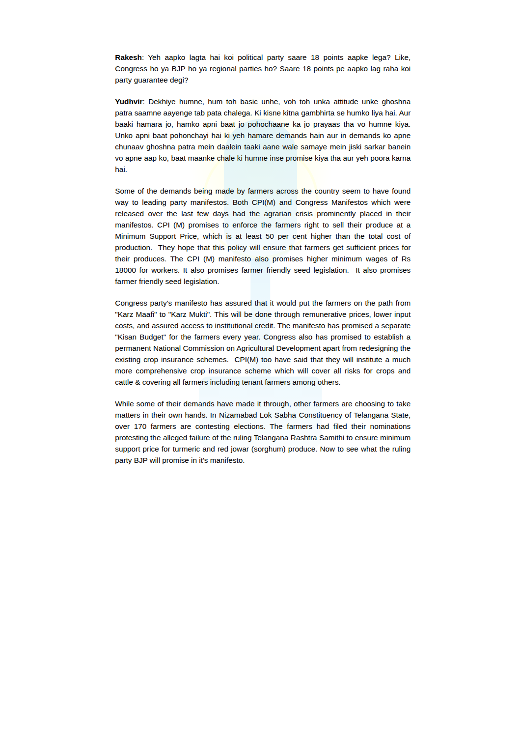Rakesh: Yeh aapko lagta hai koi political party saare 18 points aapke lega? Like, Congress ho ya BJP ho ya regional parties ho? Saare 18 points pe aapko lag raha koi party guarantee degi?
Yudhvir: Dekhiye humne, hum toh basic unhe, voh toh unka attitude unke ghoshna patra saamne aayenge tab pata chalega. Ki kisne kitna gambhirta se humko liya hai. Aur baaki hamara jo, hamko apni baat jo pohochaane ka jo prayaas tha vo humne kiya. Unko apni baat pohonchayi hai ki yeh hamare demands hain aur in demands ko apne chunaav ghoshna patra mein daalein taaki aane wale samaye mein jiski sarkar banein vo apne aap ko, baat maanke chale ki humne inse promise kiya tha aur yeh poora karna hai.
Some of the demands being made by farmers across the country seem to have found way to leading party manifestos. Both CPI(M) and Congress Manifestos which were released over the last few days had the agrarian crisis prominently placed in their manifestos. CPI (M) promises to enforce the farmers right to sell their produce at a Minimum Support Price, which is at least 50 per cent higher than the total cost of production. They hope that this policy will ensure that farmers get sufficient prices for their produces. The CPI (M) manifesto also promises higher minimum wages of Rs 18000 for workers. It also promises farmer friendly seed legislation. It also promises farmer friendly seed legislation.
Congress party's manifesto has assured that it would put the farmers on the path from "Karz Maafi" to "Karz Mukti". This will be done through remunerative prices, lower input costs, and assured access to institutional credit. The manifesto has promised a separate "Kisan Budget" for the farmers every year. Congress also has promised to establish a permanent National Commission on Agricultural Development apart from redesigning the existing crop insurance schemes. CPI(M) too have said that they will institute a much more comprehensive crop insurance scheme which will cover all risks for crops and cattle & covering all farmers including tenant farmers among others.
While some of their demands have made it through, other farmers are choosing to take matters in their own hands. In Nizamabad Lok Sabha Constituency of Telangana State, over 170 farmers are contesting elections. The farmers had filed their nominations protesting the alleged failure of the ruling Telangana Rashtra Samithi to ensure minimum support price for turmeric and red jowar (sorghum) produce. Now to see what the ruling party BJP will promise in it's manifesto.